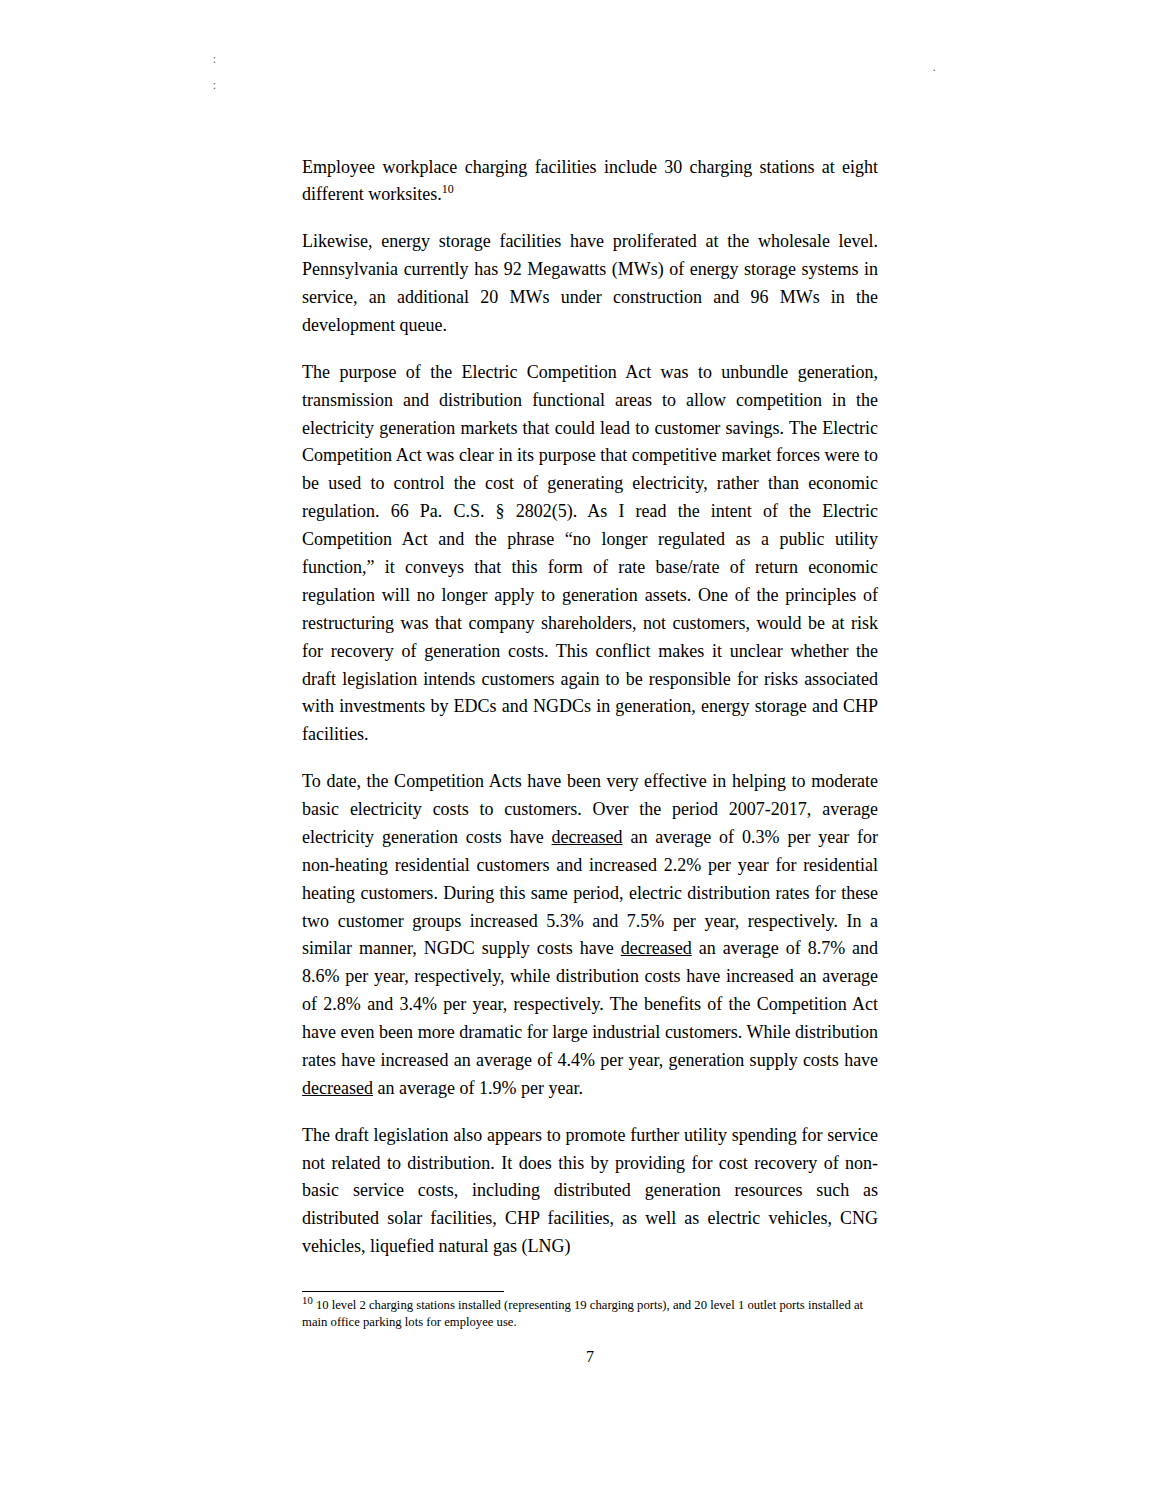:
:
.
Employee workplace charging facilities include 30 charging stations at eight different worksites.10
Likewise, energy storage facilities have proliferated at the wholesale level. Pennsylvania currently has 92 Megawatts (MWs) of energy storage systems in service, an additional 20 MWs under construction and 96 MWs in the development queue.
The purpose of the Electric Competition Act was to unbundle generation, transmission and distribution functional areas to allow competition in the electricity generation markets that could lead to customer savings. The Electric Competition Act was clear in its purpose that competitive market forces were to be used to control the cost of generating electricity, rather than economic regulation. 66 Pa. C.S. § 2802(5). As I read the intent of the Electric Competition Act and the phrase “no longer regulated as a public utility function,” it conveys that this form of rate base/rate of return economic regulation will no longer apply to generation assets. One of the principles of restructuring was that company shareholders, not customers, would be at risk for recovery of generation costs. This conflict makes it unclear whether the draft legislation intends customers again to be responsible for risks associated with investments by EDCs and NGDCs in generation, energy storage and CHP facilities.
To date, the Competition Acts have been very effective in helping to moderate basic electricity costs to customers. Over the period 2007-2017, average electricity generation costs have decreased an average of 0.3% per year for non-heating residential customers and increased 2.2% per year for residential heating customers. During this same period, electric distribution rates for these two customer groups increased 5.3% and 7.5% per year, respectively. In a similar manner, NGDC supply costs have decreased an average of 8.7% and 8.6% per year, respectively, while distribution costs have increased an average of 2.8% and 3.4% per year, respectively. The benefits of the Competition Act have even been more dramatic for large industrial customers. While distribution rates have increased an average of 4.4% per year, generation supply costs have decreased an average of 1.9% per year.
The draft legislation also appears to promote further utility spending for service not related to distribution. It does this by providing for cost recovery of non-basic service costs, including distributed generation resources such as distributed solar facilities, CHP facilities, as well as electric vehicles, CNG vehicles, liquefied natural gas (LNG)
10 10 level 2 charging stations installed (representing 19 charging ports), and 20 level 1 outlet ports installed at main office parking lots for employee use.
7